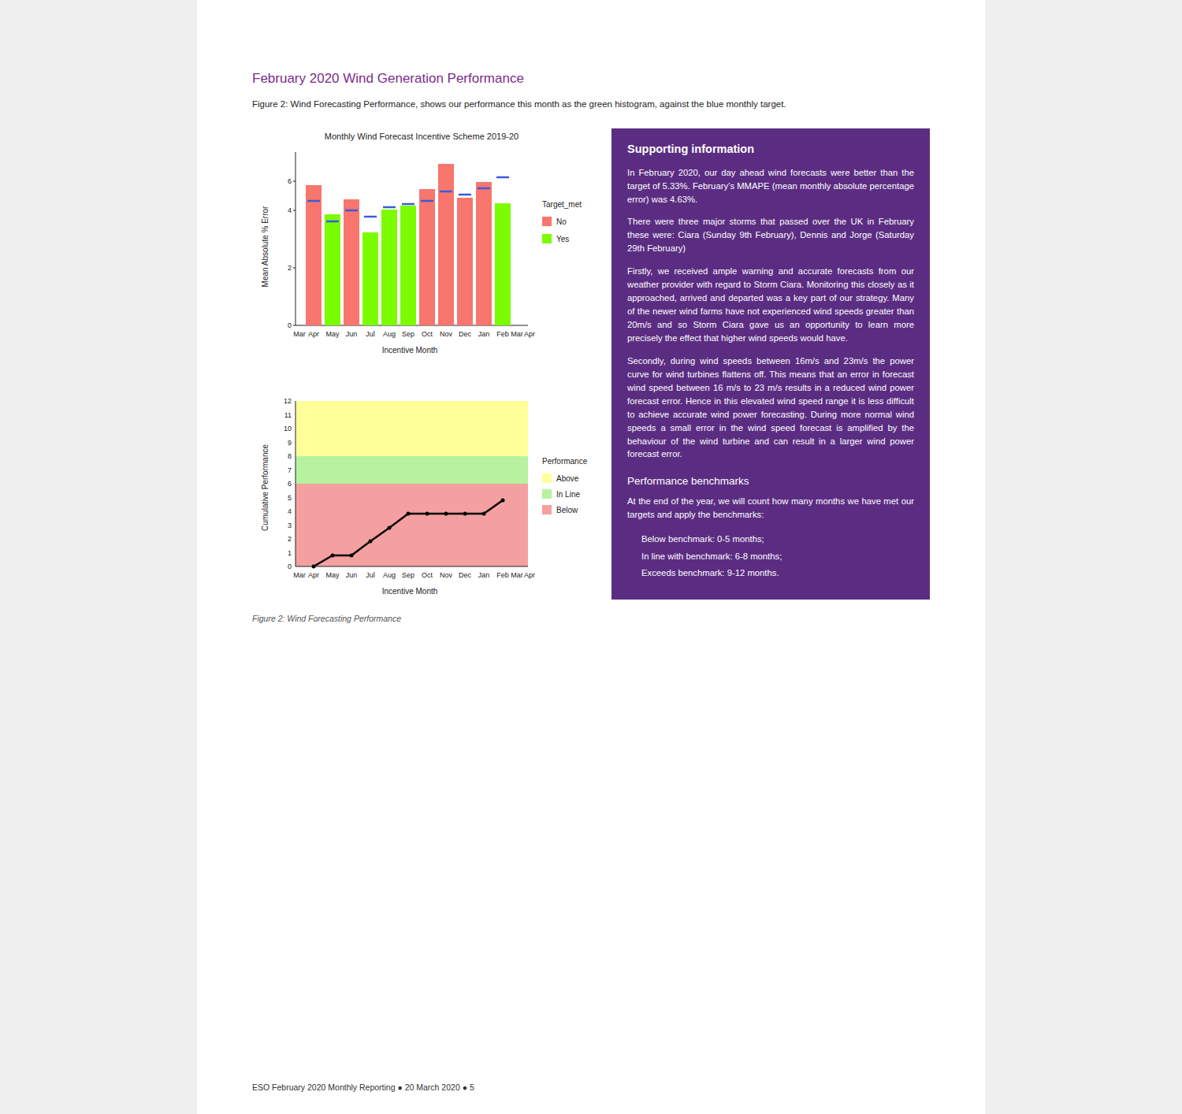February 2020 Wind Generation Performance
Figure 2: Wind Forecasting Performance, shows our performance this month as the green histogram, against the blue monthly target.
Monthly Wind Forecast Incentive Scheme 2019-20 0 2 4 6 Mean Absolute % Error Incentive Month Mar Apr May Jun Jul Aug Sep Oct Nov Dec Jan Feb Mar Apr Target_met No Yes
0 1 2 3 4 5 6 7 8 9 10 11 12 Cumulative Performance Incentive Month Mar Apr May Jun Jul Aug Sep Oct Nov Dec Jan Feb Mar Apr Performance Above In Line Below
Figure 2: Wind Forecasting Performance
Supporting information
In February 2020, our day ahead wind forecasts were better than the target of 5.33%. February’s MMAPE (mean monthly absolute percentage error) was 4.63%.
There were three major storms that passed over the UK in February these were: Ciara (Sunday 9th February), Dennis and Jorge (Saturday 29th February)
Firstly, we received ample warning and accurate forecasts from our weather provider with regard to Storm Ciara. Monitoring this closely as it approached, arrived and departed was a key part of our strategy. Many of the newer wind farms have not experienced wind speeds greater than 20m/s and so Storm Ciara gave us an opportunity to learn more precisely the effect that higher wind speeds would have.
Secondly, during wind speeds between 16m/s and 23m/s the power curve for wind turbines flattens off. This means that an error in forecast wind speed between 16 m/s to 23 m/s results in a reduced wind power forecast error. Hence in this elevated wind speed range it is less difficult to achieve accurate wind power forecasting. During more normal wind speeds a small error in the wind speed forecast is amplified by the behaviour of the wind turbine and can result in a larger wind power forecast error.
Performance benchmarks
At the end of the year, we will count how many months we have met our targets and apply the benchmarks:
Below benchmark: 0-5 months;
In line with benchmark: 6-8 months;
Exceeds benchmark: 9-12 months.
ESO February 2020 Monthly Reporting ● 20 March 2020 ● 5